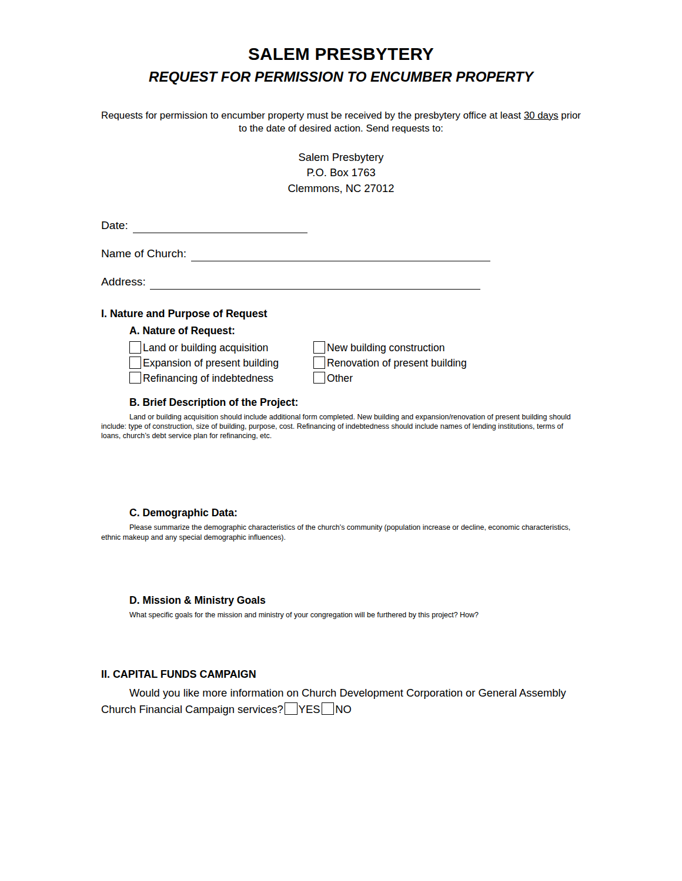SALEM PRESBYTERY
REQUEST FOR PERMISSION TO ENCUMBER PROPERTY
Requests for permission to encumber property must be received by the presbytery office at least 30 days prior to the date of desired action. Send requests to:
Salem Presbytery
P.O. Box 1763
Clemmons, NC 27012
Date:
Name of Church:
Address:
I. Nature and Purpose of Request
A. Nature of Request:
| Land or building acquisition | New building construction |
| Expansion of present building | Renovation of present building |
| Refinancing of indebtedness | Other |
B. Brief Description of the Project:
Land or building acquisition should include additional form completed. New building and expansion/renovation of present building should include: type of construction, size of building, purpose, cost. Refinancing of indebtedness should include names of lending institutions, terms of loans, church’s debt service plan for refinancing, etc.
C. Demographic Data:
Please summarize the demographic characteristics of the church’s community (population increase or decline, economic characteristics, ethnic makeup and any special demographic influences).
D. Mission & Ministry Goals
What specific goals for the mission and ministry of your congregation will be furthered by this project? How?
II. CAPITAL FUNDS CAMPAIGN
Would you like more information on Church Development Corporation or General Assembly Church Financial Campaign services? YES NO